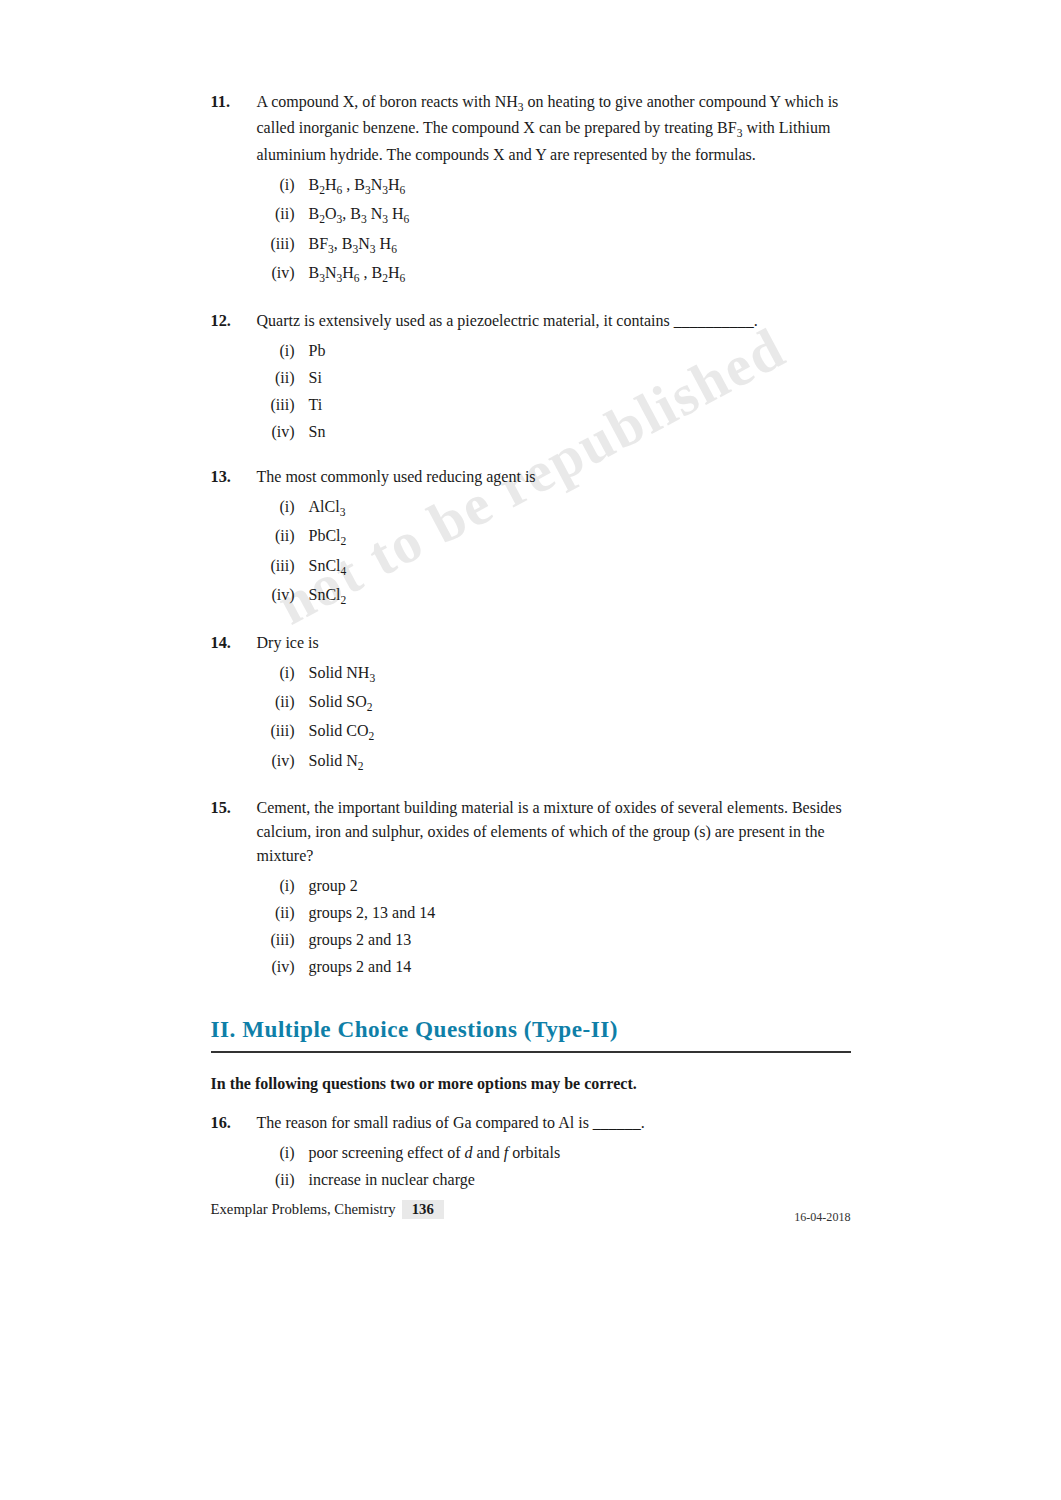not to be republished
11.
A compound X, of boron reacts with NH3 on heating to give another compound Y which is called inorganic benzene. The compound X can be prepared by treating BF3 with Lithium aluminium hydride. The compounds X and Y are represented by the formulas.
(i) B2H6 , B3N3H6
(ii) B2O3, B3 N3 H6
(iii) BF3, B3N3 H6
(iv) B3N3H6 , B2H6
12.
Quartz is extensively used as a piezoelectric material, it contains __________.
(i) Pb
(ii) Si
(iii) Ti
(iv) Sn
13.
The most commonly used reducing agent is
(i) AlCl3
(ii) PbCl2
(iii) SnCl4
(iv) SnCl2
14.
Dry ice is
(i) Solid NH3
(ii) Solid SO2
(iii) Solid CO2
(iv) Solid N2
15.
Cement, the important building material is a mixture of oxides of several elements. Besides calcium, iron and sulphur, oxides of elements of which of the group (s) are present in the mixture?
(i) group 2
(ii) groups 2, 13 and 14
(iii) groups 2 and 13
(iv) groups 2 and 14
II. Multiple Choice Questions (Type-II)
In the following questions two or more options may be correct.
16.
The reason for small radius of Ga compared to Al is ______.
(i) poor screening effect of d and f orbitals
(ii) increase in nuclear charge
Exemplar Problems, Chemistry136 16-04-2018